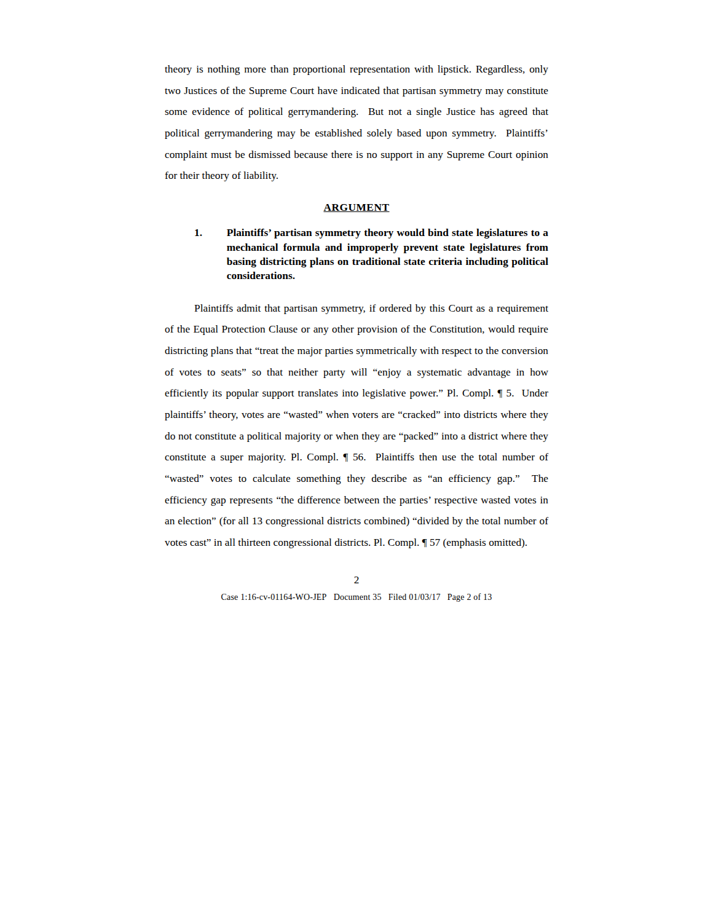theory is nothing more than proportional representation with lipstick. Regardless, only two Justices of the Supreme Court have indicated that partisan symmetry may constitute some evidence of political gerrymandering. But not a single Justice has agreed that political gerrymandering may be established solely based upon symmetry. Plaintiffs’ complaint must be dismissed because there is no support in any Supreme Court opinion for their theory of liability.
ARGUMENT
1. Plaintiffs’ partisan symmetry theory would bind state legislatures to a mechanical formula and improperly prevent state legislatures from basing districting plans on traditional state criteria including political considerations.
Plaintiffs admit that partisan symmetry, if ordered by this Court as a requirement of the Equal Protection Clause or any other provision of the Constitution, would require districting plans that “treat the major parties symmetrically with respect to the conversion of votes to seats” so that neither party will “enjoy a systematic advantage in how efficiently its popular support translates into legislative power.” Pl. Compl. ¶ 5. Under plaintiffs’ theory, votes are “wasted” when voters are “cracked” into districts where they do not constitute a political majority or when they are “packed” into a district where they constitute a super majority. Pl. Compl. ¶ 56. Plaintiffs then use the total number of “wasted” votes to calculate something they describe as “an efficiency gap.” The efficiency gap represents “the difference between the parties’ respective wasted votes in an election” (for all 13 congressional districts combined) “divided by the total number of votes cast” in all thirteen congressional districts. Pl. Compl. ¶ 57 (emphasis omitted).
2
Case 1:16-cv-01164-WO-JEP Document 35 Filed 01/03/17 Page 2 of 13